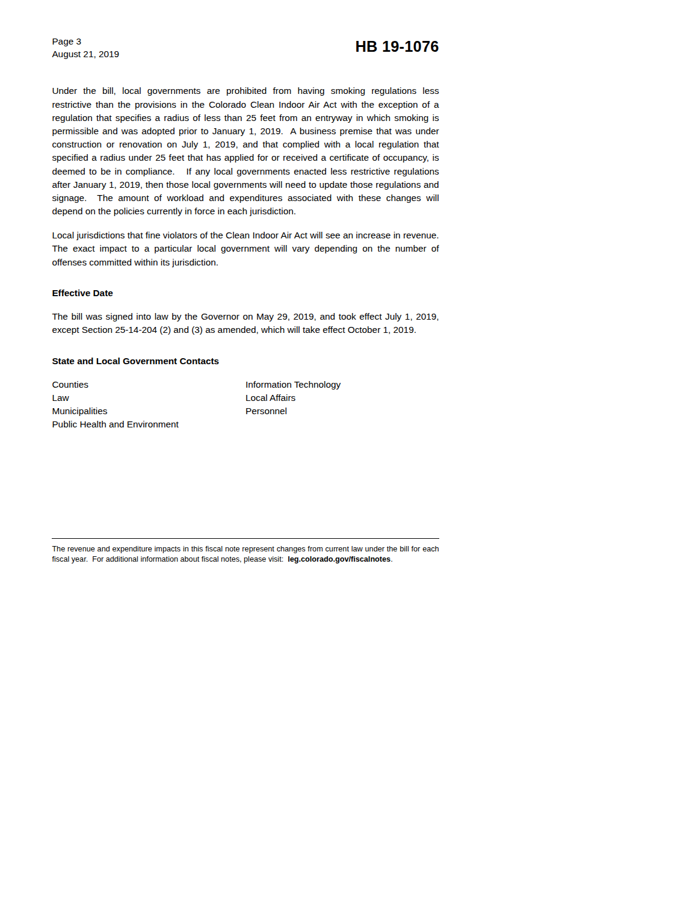Page 3
August 21, 2019
HB 19-1076
Under the bill, local governments are prohibited from having smoking regulations less restrictive than the provisions in the Colorado Clean Indoor Air Act with the exception of a regulation that specifies a radius of less than 25 feet from an entryway in which smoking is permissible and was adopted prior to January 1, 2019. A business premise that was under construction or renovation on July 1, 2019, and that complied with a local regulation that specified a radius under 25 feet that has applied for or received a certificate of occupancy, is deemed to be in compliance. If any local governments enacted less restrictive regulations after January 1, 2019, then those local governments will need to update those regulations and signage. The amount of workload and expenditures associated with these changes will depend on the policies currently in force in each jurisdiction.
Local jurisdictions that fine violators of the Clean Indoor Air Act will see an increase in revenue. The exact impact to a particular local government will vary depending on the number of offenses committed within its jurisdiction.
Effective Date
The bill was signed into law by the Governor on May 29, 2019, and took effect July 1, 2019, except Section 25-14-204 (2) and (3) as amended, which will take effect October 1, 2019.
State and Local Government Contacts
Counties
Law
Municipalities
Public Health and Environment
Information Technology
Local Affairs
Personnel
The revenue and expenditure impacts in this fiscal note represent changes from current law under the bill for each fiscal year. For additional information about fiscal notes, please visit: leg.colorado.gov/fiscalnotes.